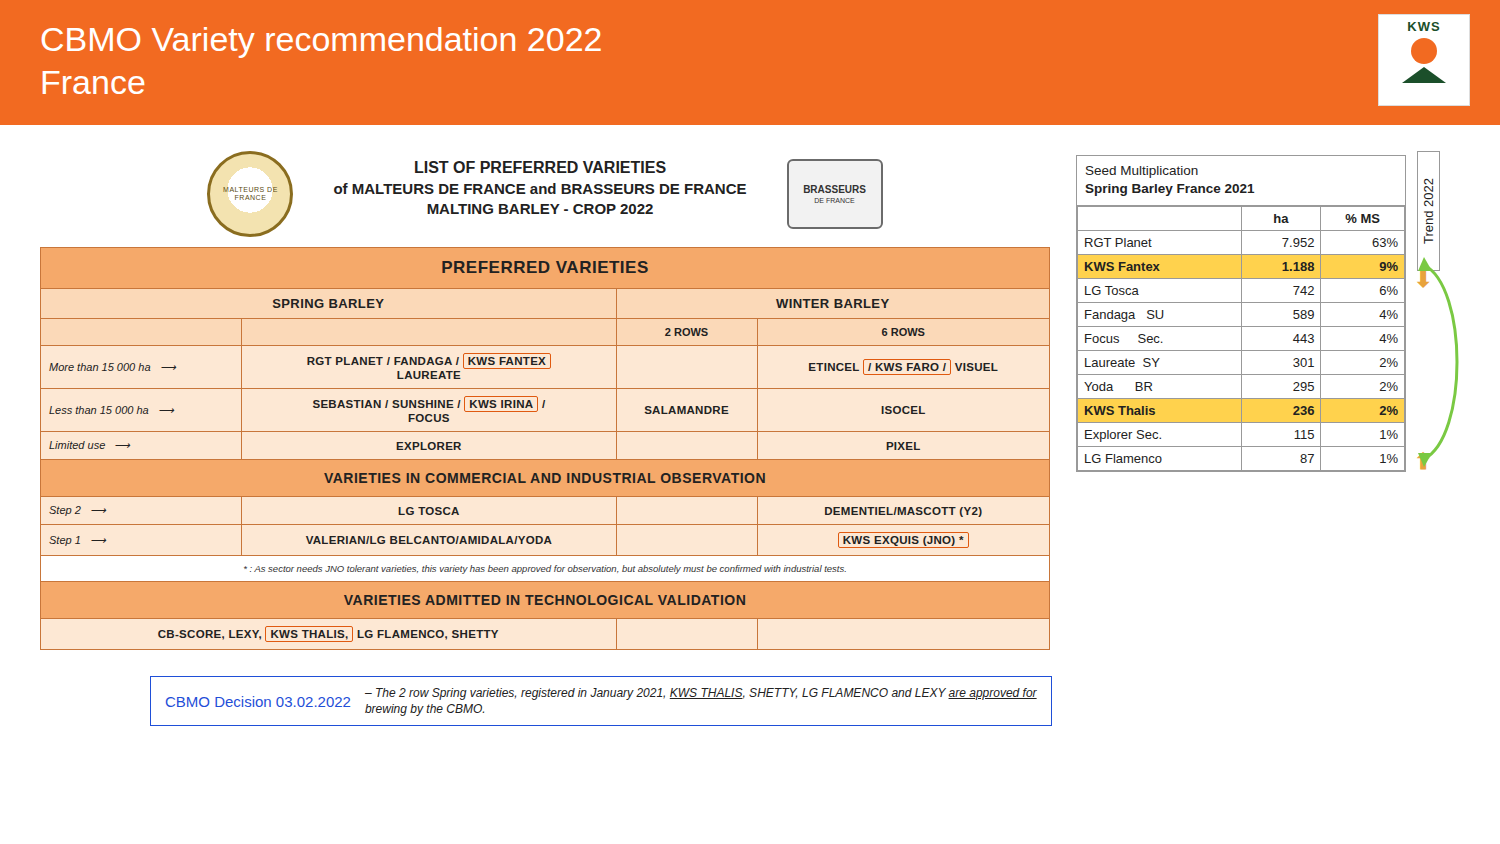CBMO Variety recommendation 2022 France
KWS
LIST OF PREFERRED VARIETIES
of MALTEURS DE FRANCE and BRASSEURS DE FRANCE
MALTING BARLEY - CROP 2022
BRASSEURS DE FRANCE
| PREFERRED VARIETIES |
| SPRING BARLEY | WINTER BARLEY |
| | | 2 ROWS | 6 ROWS |
| More than 15 000 ha ⟶ | RGT PLANET / FANDAGA / KWS FANTEX LAUREATE | | ETINCEL / KWS FARO / VISUEL |
| Less than 15 000 ha ⟶ | SEBASTIAN / SUNSHINE / KWS IRINA / FOCUS | SALAMANDRE | ISOCEL |
| Limited use ⟶ | EXPLORER | | PIXEL |
| VARIETIES IN COMMERCIAL AND INDUSTRIAL OBSERVATION |
| Step 2 ⟶ | LG TOSCA | | DEMENTIEL/MASCOTT (Y2) |
| Step 1 ⟶ | VALERIAN/LG BELCANTO/AMIDALA/YODA | | KWS EXQUIS (JNO) * |
| * : As sector needs JNO tolerant varieties, this variety has been approved for observation, but absolutely must be confirmed with industrial tests. |
| VARIETIES ADMITTED IN TECHNOLOGICAL VALIDATION |
| CB-SCORE, LEXY, KWS THALIS, LG FLAMENCO, SHETTY | | |
Trend 2022
Seed Multiplication Spring Barley France 2021
| | ha | % MS |
| --- | --- | --- |
| RGT Planet | 7.952 | 63% |
| KWS Fantex | 1.188 | 9% |
| LG Tosca | 742 | 6% |
| Fandaga SU | 589 | 4% |
| Focus Sec. | 443 | 4% |
| Laureate SY | 301 | 2% |
| Yoda BR | 295 | 2% |
| KWS Thalis | 236 | 2% |
| Explorer Sec. | 115 | 1% |
| LG Flamenco | 87 | 1% |
⬇
⬆
CBMO Decision 03.02.2022 – The 2 row Spring varieties, registered in January 2021, KWS THALIS, SHETTY, LG FLAMENCO and LEXY are approved for
brewing by the CBMO.